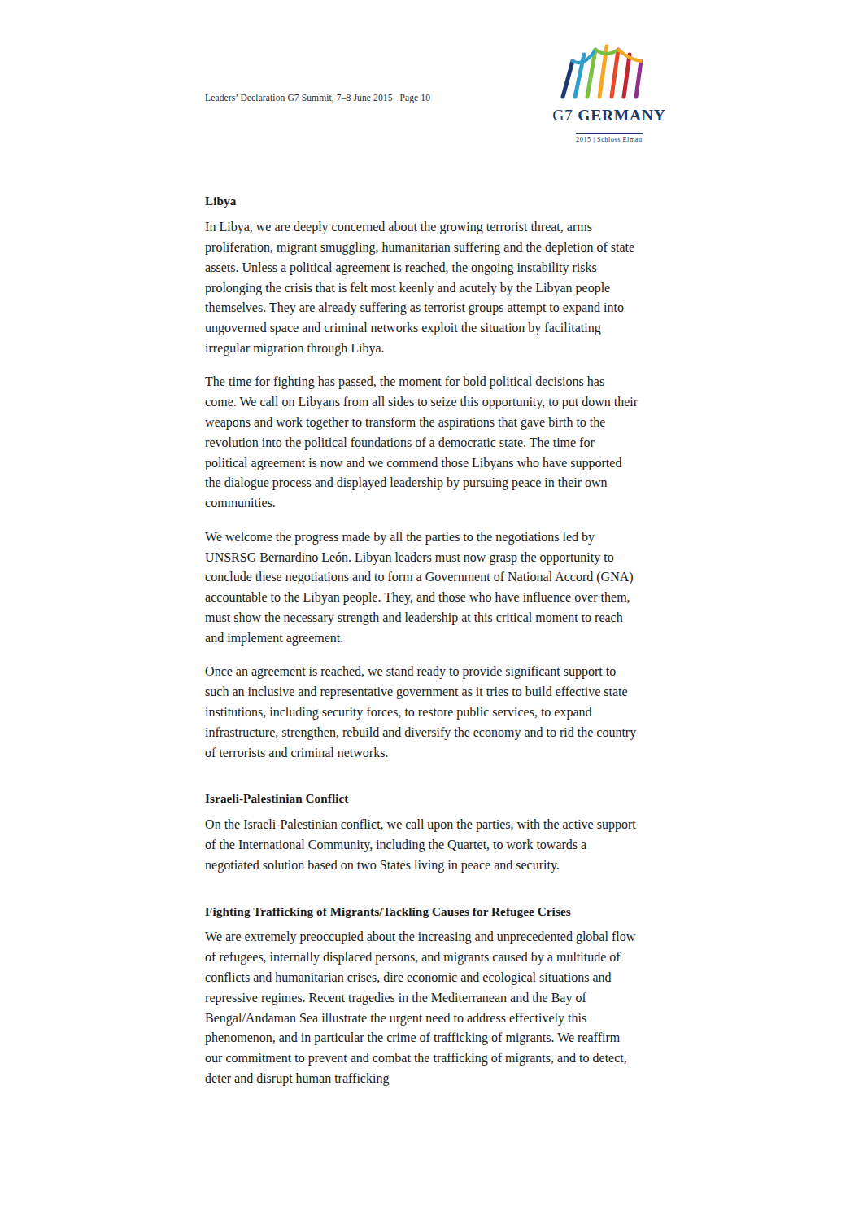Leaders’ Declaration G7 Summit, 7–8 June 2015 Page 10
G7 GERMANY
2015 | Schloss Elmau
Libya
In Libya, we are deeply concerned about the growing terrorist threat, arms proliferation, migrant smuggling, humanitarian suffering and the depletion of state assets. Unless a political agreement is reached, the ongoing instability risks prolonging the crisis that is felt most keenly and acutely by the Libyan people themselves. They are already suffering as terrorist groups attempt to expand into ungoverned space and criminal networks exploit the situation by facilitating irregular migration through Libya.
The time for fighting has passed, the moment for bold political decisions has come. We call on Libyans from all sides to seize this opportunity, to put down their weapons and work together to transform the aspirations that gave birth to the revolution into the political foundations of a democratic state. The time for political agreement is now and we commend those Libyans who have supported the dialogue process and displayed leadership by pursuing peace in their own communities.
We welcome the progress made by all the parties to the negotiations led by UNSRSG Bernardino León. Libyan leaders must now grasp the opportunity to conclude these negotiations and to form a Government of National Accord (GNA) accountable to the Libyan people. They, and those who have influence over them, must show the necessary strength and leadership at this critical moment to reach and implement agreement.
Once an agreement is reached, we stand ready to provide significant support to such an inclusive and representative government as it tries to build effective state institutions, including security forces, to restore public services, to expand infrastructure, strengthen, rebuild and diversify the economy and to rid the country of terrorists and criminal networks.
Israeli-Palestinian Conflict
On the Israeli-Palestinian conflict, we call upon the parties, with the active support of the International Community, including the Quartet, to work towards a negotiated solution based on two States living in peace and security.
Fighting Trafficking of Migrants/Tackling Causes for Refugee Crises
We are extremely preoccupied about the increasing and unprecedented global flow of refugees, internally displaced persons, and migrants caused by a multitude of conflicts and humanitarian crises, dire economic and ecological situations and repressive regimes. Recent tragedies in the Mediterranean and the Bay of Bengal/Andaman Sea illustrate the urgent need to address effectively this phenomenon, and in particular the crime of trafficking of migrants. We reaffirm our commitment to prevent and combat the trafficking of migrants, and to detect, deter and disrupt human trafficking